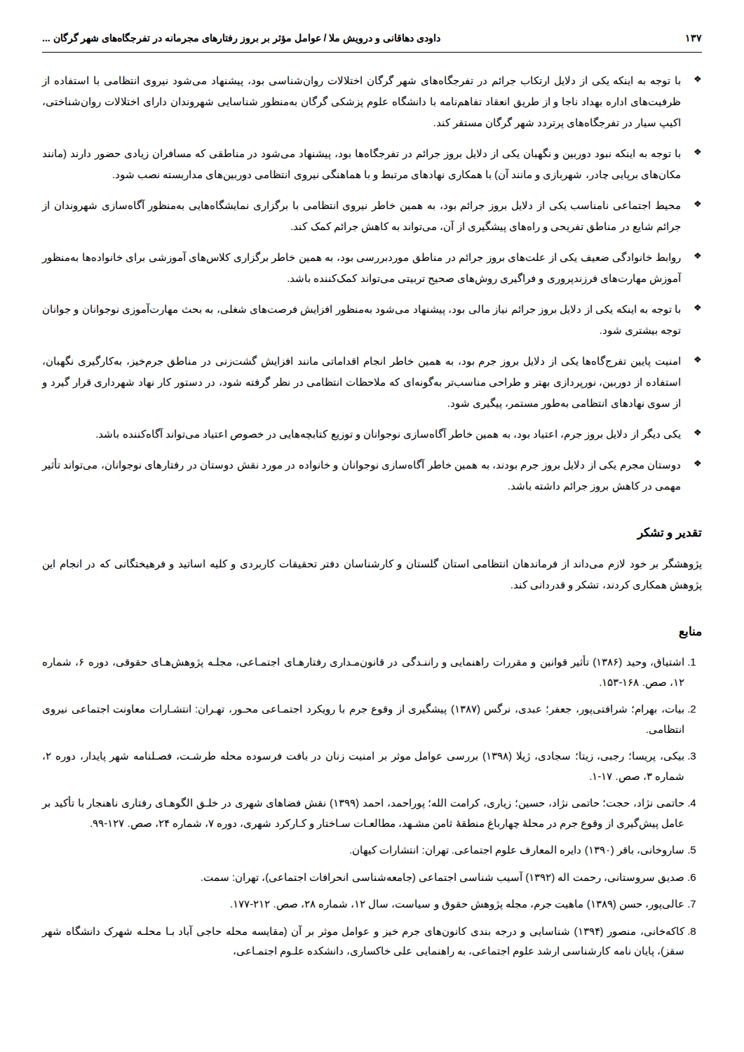۱۳۷ داودی دهاقانی و درویش ملا / عوامل مؤثر بر بروز رفتارهای مجرمانه در تفرجگاه‌های شهر گرگان ...
با توجه به اینکه یکی از دلایل ارتکاب جرائم در تفرجگاه‌های شهر گرگان اختلالات روان‌شناسی بود، پیشنهاد می‌شود نیروی انتظامی با استفاده از ظرفیت‌های اداره بهداد ناجا و از طریق انعقاد تفاهم‌نامه با دانشگاه علوم پزشکی گرگان به‌منظور شناسایی شهروندان دارای اختلالات روان‌شناختی، اکیپ سیار در تفرجگاه‌های پرتردد شهر گرگان مستقر کند.
با توجه به اینکه نبود دوربین و نگهبان یکی از دلایل بروز جرائم در تفرجگاه‌ها بود، پیشنهاد می‌شود در مناطقی که مسافران زیادی حضور دارند (مانند مکان‌های برپایی چادر، شهربازی و مانند آن) با همکاری نهادهای مرتبط و با هماهنگی نیروی انتظامی دوربین‌های مداربسته نصب شود.
محیط اجتماعی نامناسب یکی از دلایل بروز جرائم بود، به همین خاطر نیروی انتظامی با برگزاری نمایشگاه‌هایی به‌منظور آگاه‌سازی شهروندان از جرائم شایع در مناطق تفریحی و راه‌های پیشگیری از آن، می‌تواند به کاهش جرائم کمک کند.
روابط خانوادگی ضعیف یکی از علت‌های بروز جرائم در مناطق موردبررسی بود، به همین خاطر برگزاری کلاس‌های آموزشی برای خانواده‌ها به‌منظور آموزش مهارت‌های فرزندپروری و فراگیری روش‌های صحیح تربیتی می‌تواند کمک‌کننده باشد.
با توجه به اینکه یکی از دلایل بروز جرائم نیاز مالی بود، پیشنهاد می‌شود به‌منظور افزایش فرصت‌های شغلی، به بحث مهارت‌آموزی نوجوانان و جوانان توجه بیشتری شود.
امنیت پایین تفرج‌گاه‌ها یکی از دلایل بروز جرم بود، به همین خاطر انجام اقداماتی مانند افزایش گشت‌زنی در مناطق جرم‌خیز، به‌کارگیری نگهبان، استفاده از دوربین، نورپردازی بهتر و طراحی مناسب‌تر به‌گونه‌ای که ملاحظات انتظامی در نظر گرفته شود، در دستور کار نهاد شهرداری قرار گیرد و از سوی نهادهای انتظامی به‌طور مستمر، پیگیری شود.
یکی دیگر از دلایل بروز جرم، اعتیاد بود، به همین خاطر آگاه‌سازی نوجوانان و توزیع کتابچه‌هایی در خصوص اعتیاد می‌تواند آگاه‌کننده باشد.
دوستان مجرم یکی از دلایل بروز جرم بودند، به همین خاطر آگاه‌سازی نوجوانان و خانواده در مورد نقش دوستان در رفتارهای نوجوانان، می‌تواند تأثیر مهمی در کاهش بروز جرائم داشته باشد.
تقدیر و تشکر
پژوهشگر بر خود لازم می‌داند از فرماندهان انتظامی استان گلستان و کارشناسان دفتر تحقیقات کاربردی و کلیه اساتید و فرهیختگانی که در انجام این پژوهش همکاری کردند، تشکر و قدردانی کند.
منابع
اشتیاق، وحید (۱۳۸۶) تأثیر قوانین و مقررات راهنمایی و راننـدگی در قانون‌مـداری رفتارهـای اجتمـاعی، مجلـه پژوهش‌هـای حقوقی، دوره ۶، شماره ۱۲، صص. ۱۶۸-۱۵۳.
بیات، بهرام؛ شرافتی‌پور، جعفر؛ عبدی، نرگس (۱۳۸۷) پیشگیری از وقوع جرم با رویکرد اجتمـاعی محـور، تهـران: انتشـارات معاونت اجتماعی نیروی انتظامی.
بیکی، پریسا؛ رجبی، زیتا؛ سجادی، ژیلا (۱۳۹۸) بررسی عوامل موثر بر امنیت زنان در بافت فرسوده محله طرشـت، فصـلنامه شهر پایدار، دوره ۲، شماره ۳، صص. ۱۷-۱.
حاتمی نژاد، حجت؛ حاتمی نژاد، حسین؛ زیاری، کرامت الله؛ پوراحمد، احمد (۱۳۹۹) نقش فضاهای شهری در خلـق الگوهـای رفتاری ناهنجار با تأکید بر عامل پیش‌گیری از وقوع جرم در محلۀ چهارباغ منطقۀ ثامن مشـهد، مطالعـات سـاختار و کـارکرد شهری، دوره ۷، شماره ۲۴، صص. ۱۲۷-۹۹.
ساروخانی، باقر (۱۳۹۰) دایره المعارف علوم اجتماعی. تهران: انتشارات کیهان.
صدیق سروستانی، رحمت اله (۱۳۹۲) آسیب شناسی اجتماعی (جامعه‌شناسی انحرافات اجتماعی)، تهران: سمت.
عالی‌پور، حسن (۱۳۸۹) ماهیت جرم، مجله پژوهش حقوق و سیاست، سال ۱۲، شماره ۲۸، صص. ۲۱۲-۱۷۷.
کاکه‌خانی، منصور (۱۳۹۴) شناسایی و درجه بندی کانون‌های جرم خیز و عوامل موثر بر آن (مقایسه محله حاجی آباد بـا محلـه شهرک دانشگاه شهر سقز)، پایان نامه کارشناسی ارشد علوم اجتماعی، به راهنمایی علی خاکساری، دانشکده علـوم اجتمـاعی،